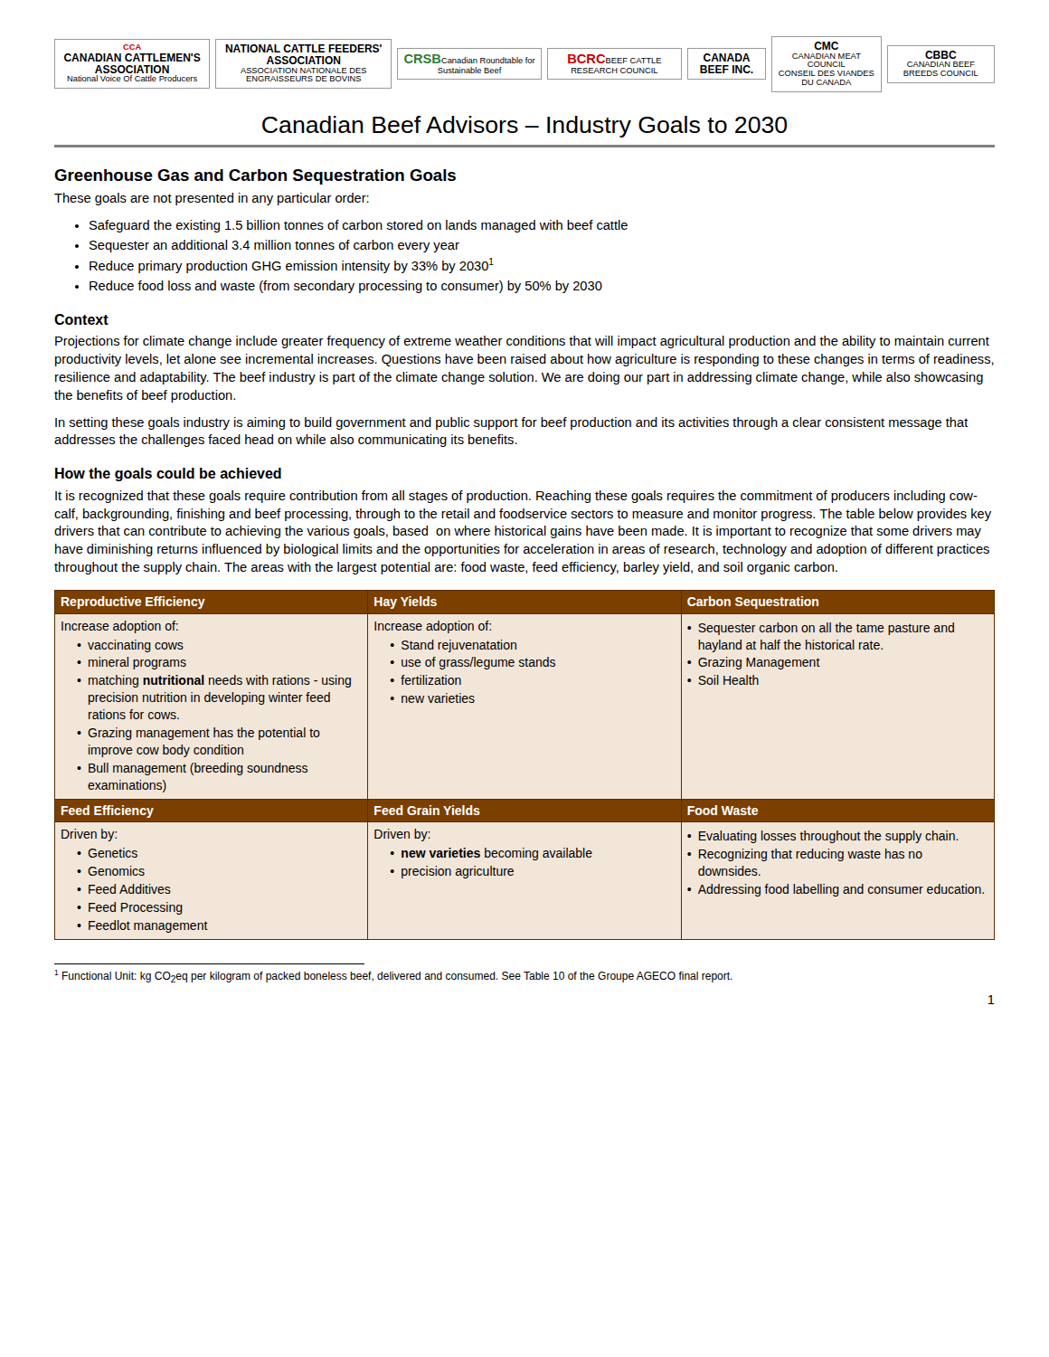CCA CANADIAN CATTLEMEN'S ASSOCIATIONNational Voice Of Cattle Producers
NATIONAL CATTLE FEEDERS' ASSOCIATIONASSOCIATION NATIONALE DES ENGRAISSEURS DE BOVINS
CRSBCanadian Roundtable for Sustainable Beef
BCRCBEEF CATTLE RESEARCH COUNCIL
CANADA BEEF INC.
CMCCANADIAN MEAT COUNCIL
CONSEIL DES VIANDES DU CANADA
CBBCCANADIAN BEEF BREEDS COUNCIL
Canadian Beef Advisors – Industry Goals to 2030
Greenhouse Gas and Carbon Sequestration Goals
These goals are not presented in any particular order:
Safeguard the existing 1.5 billion tonnes of carbon stored on lands managed with beef cattle
Sequester an additional 3.4 million tonnes of carbon every year
Reduce primary production GHG emission intensity by 33% by 20301
Reduce food loss and waste (from secondary processing to consumer) by 50% by 2030
Context
Projections for climate change include greater frequency of extreme weather conditions that will impact agricultural production and the ability to maintain current productivity levels, let alone see incremental increases. Questions have been raised about how agriculture is responding to these changes in terms of readiness, resilience and adaptability. The beef industry is part of the climate change solution. We are doing our part in addressing climate change, while also showcasing the benefits of beef production.
In setting these goals industry is aiming to build government and public support for beef production and its activities through a clear consistent message that addresses the challenges faced head on while also communicating its benefits.
How the goals could be achieved
It is recognized that these goals require contribution from all stages of production. Reaching these goals requires the commitment of producers including cow-calf, backgrounding, finishing and beef processing, through to the retail and foodservice sectors to measure and monitor progress. The table below provides key drivers that can contribute to achieving the various goals, based on where historical gains have been made. It is important to recognize that some drivers may have diminishing returns influenced by biological limits and the opportunities for acceleration in areas of research, technology and adoption of different practices throughout the supply chain. The areas with the largest potential are: food waste, feed efficiency, barley yield, and soil organic carbon.
| Reproductive Efficiency | Hay Yields | Carbon Sequestration |
| --- | --- | --- |
| Increase adoption of: vaccinating cows mineral programs matching nutritional needs with rations - using precision nutrition in developing winter feed rations for cows. Grazing management has the potential to improve cow body condition Bull management (breeding soundness examinations) | Increase adoption of: Stand rejuvenatation use of grass/legume stands fertilization new varieties | Sequester carbon on all the tame pasture and hayland at half the historical rate. Grazing Management Soil Health |
| Feed Efficiency | Feed Grain Yields | Food Waste |
| Driven by: Genetics Genomics Feed Additives Feed Processing Feedlot management | Driven by: new varieties becoming available precision agriculture | Evaluating losses throughout the supply chain. Recognizing that reducing waste has no downsides. Addressing food labelling and consumer education. |
1 Functional Unit: kg CO2eq per kilogram of packed boneless beef, delivered and consumed. See Table 10 of the Groupe AGECO final report.
1